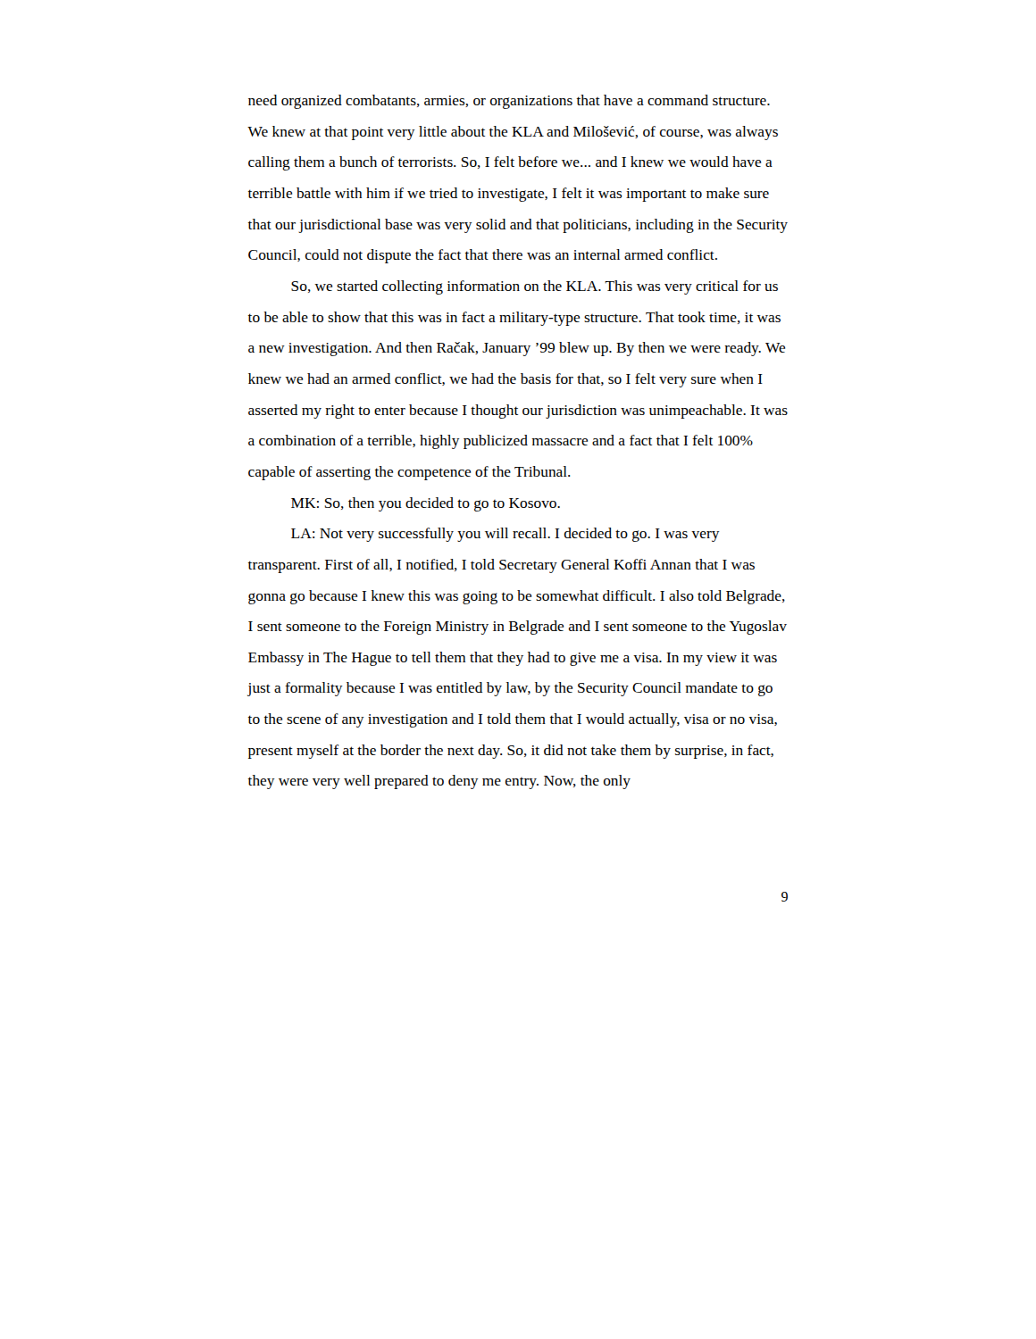need organized combatants, armies, or organizations that have a command structure. We knew at that point very little about the KLA and Milošević, of course, was always calling them a bunch of terrorists. So, I felt before we... and I knew we would have a terrible battle with him if we tried to investigate, I felt it was important to make sure that our jurisdictional base was very solid and that politicians, including in the Security Council, could not dispute the fact that there was an internal armed conflict.
So, we started collecting information on the KLA. This was very critical for us to be able to show that this was in fact a military-type structure. That took time, it was a new investigation. And then Račak, January ’99 blew up. By then we were ready. We knew we had an armed conflict, we had the basis for that, so I felt very sure when I asserted my right to enter because I thought our jurisdiction was unimpeachable. It was a combination of a terrible, highly publicized massacre and a fact that I felt 100% capable of asserting the competence of the Tribunal.
MK: So, then you decided to go to Kosovo.
LA: Not very successfully you will recall. I decided to go. I was very transparent. First of all, I notified, I told Secretary General Koffi Annan that I was gonna go because I knew this was going to be somewhat difficult. I also told Belgrade, I sent someone to the Foreign Ministry in Belgrade and I sent someone to the Yugoslav Embassy in The Hague to tell them that they had to give me a visa. In my view it was just a formality because I was entitled by law, by the Security Council mandate to go to the scene of any investigation and I told them that I would actually, visa or no visa, present myself at the border the next day. So, it did not take them by surprise, in fact, they were very well prepared to deny me entry. Now, the only
9